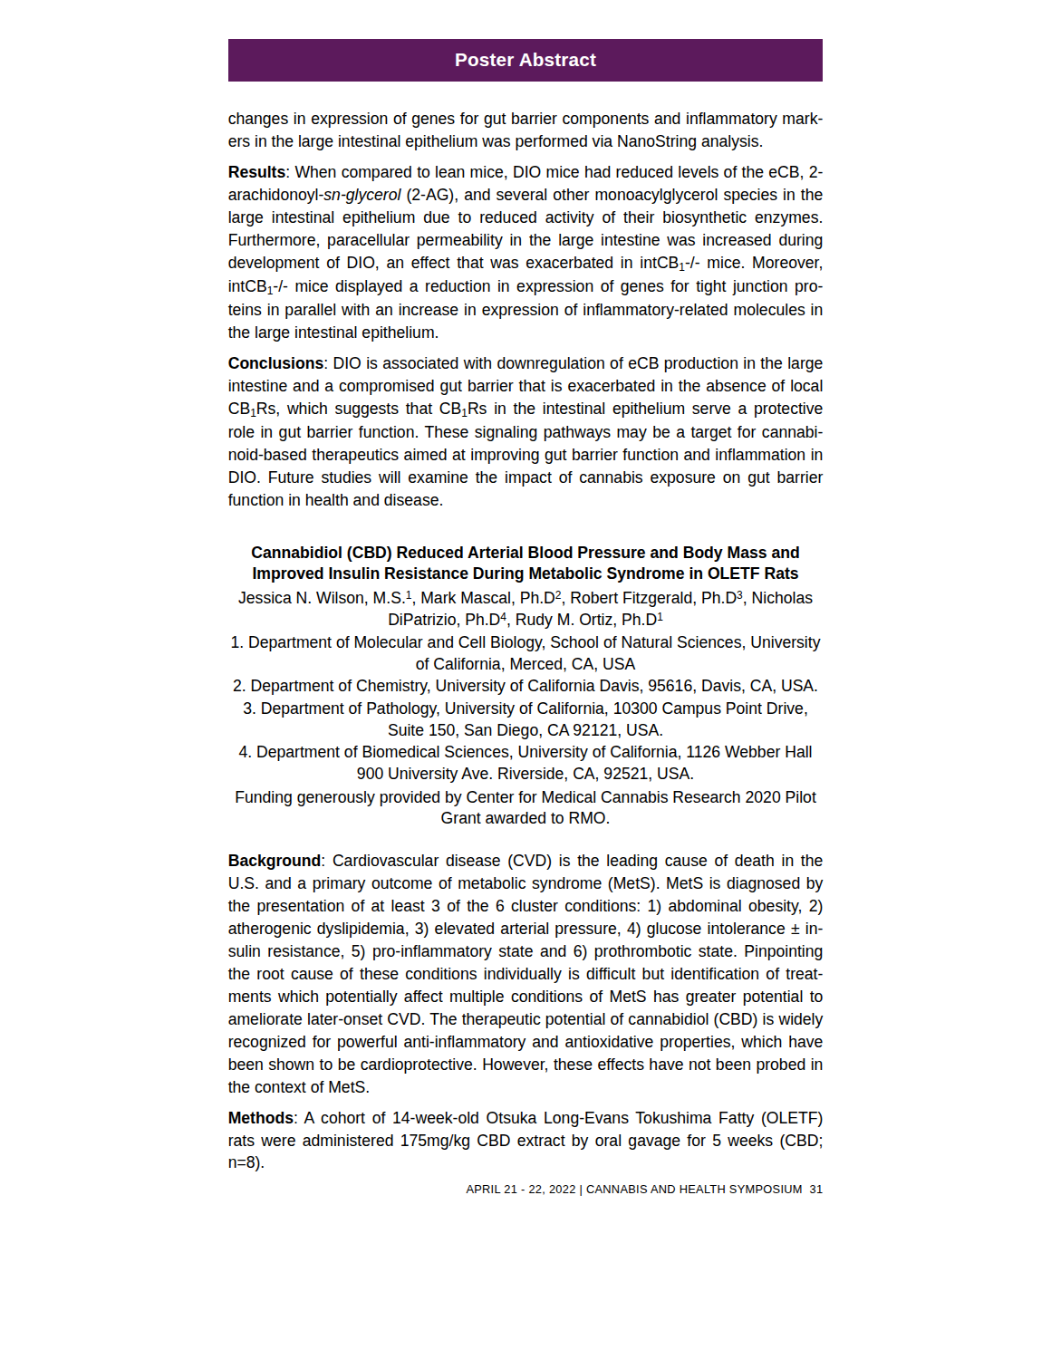Poster Abstract
changes in expression of genes for gut barrier components and inflammatory markers in the large intestinal epithelium was performed via NanoString analysis.
Results: When compared to lean mice, DIO mice had reduced levels of the eCB, 2-arachidonoyl-sn-glycerol (2-AG), and several other monoacylglycerol species in the large intestinal epithelium due to reduced activity of their biosynthetic enzymes. Furthermore, paracellular permeability in the large intestine was increased during development of DIO, an effect that was exacerbated in intCB1-/- mice. Moreover, intCB1-/- mice displayed a reduction in expression of genes for tight junction proteins in parallel with an increase in expression of inflammatory-related molecules in the large intestinal epithelium.
Conclusions: DIO is associated with downregulation of eCB production in the large intestine and a compromised gut barrier that is exacerbated in the absence of local CB1Rs, which suggests that CB1Rs in the intestinal epithelium serve a protective role in gut barrier function. These signaling pathways may be a target for cannabinoid-based therapeutics aimed at improving gut barrier function and inflammation in DIO. Future studies will examine the impact of cannabis exposure on gut barrier function in health and disease.
Cannabidiol (CBD) Reduced Arterial Blood Pressure and Body Mass and Improved Insulin Resistance During Metabolic Syndrome in OLETF Rats
Jessica N. Wilson, M.S.1, Mark Mascal, Ph.D2, Robert Fitzgerald, Ph.D3, Nicholas DiPatrizio, Ph.D4, Rudy M. Ortiz, Ph.D1
1. Department of Molecular and Cell Biology, School of Natural Sciences, University of California, Merced, CA, USA
2. Department of Chemistry, University of California Davis, 95616, Davis, CA, USA.
3. Department of Pathology, University of California, 10300 Campus Point Drive, Suite 150, San Diego, CA 92121, USA.
4. Department of Biomedical Sciences, University of California, 1126 Webber Hall 900 University Ave. Riverside, CA, 92521, USA.
Funding generously provided by Center for Medical Cannabis Research 2020 Pilot Grant awarded to RMO.
Background: Cardiovascular disease (CVD) is the leading cause of death in the U.S. and a primary outcome of metabolic syndrome (MetS). MetS is diagnosed by the presentation of at least 3 of the 6 cluster conditions: 1) abdominal obesity, 2) atherogenic dyslipidemia, 3) elevated arterial pressure, 4) glucose intolerance ± insulin resistance, 5) pro-inflammatory state and 6) prothrombotic state. Pinpointing the root cause of these conditions individually is difficult but identification of treatments which potentially affect multiple conditions of MetS has greater potential to ameliorate later-onset CVD. The therapeutic potential of cannabidiol (CBD) is widely recognized for powerful anti-inflammatory and antioxidative properties, which have been shown to be cardioprotective. However, these effects have not been probed in the context of MetS.
Methods: A cohort of 14-week-old Otsuka Long-Evans Tokushima Fatty (OLETF) rats were administered 175mg/kg CBD extract by oral gavage for 5 weeks (CBD; n=8).
APRIL 21 - 22, 2022 | CANNABIS AND HEALTH SYMPOSIUM 31